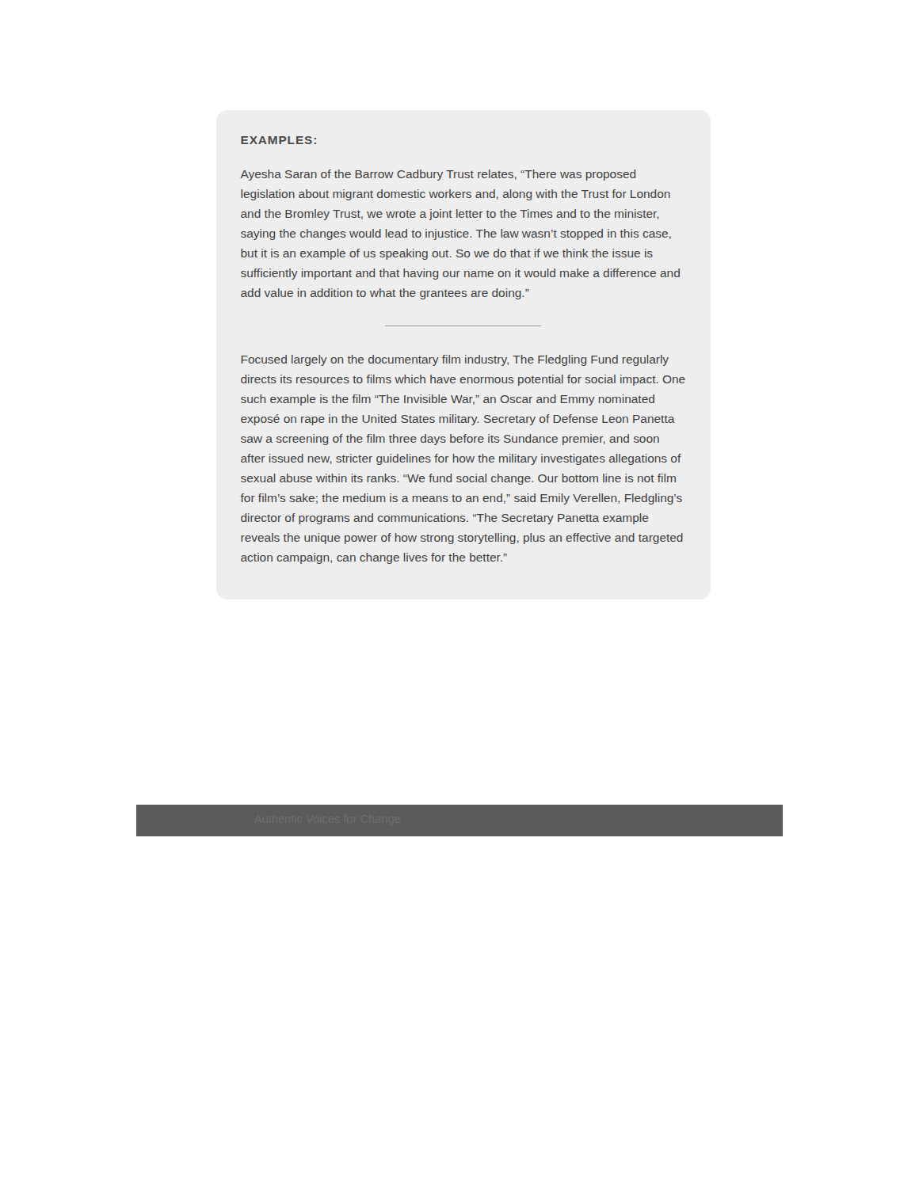EXAMPLES:
Ayesha Saran of the Barrow Cadbury Trust relates, “There was proposed legislation about migrant domestic workers and, along with the Trust for London and the Bromley Trust, we wrote a joint letter to the Times and to the minister, saying the changes would lead to injustice. The law wasn’t stopped in this case, but it is an example of us speaking out. So we do that if we think the issue is sufficiently important and that having our name on it would make a difference and add value in addition to what the grantees are doing.”
Focused largely on the documentary film industry, The Fledgling Fund regularly directs its resources to films which have enormous potential for social impact. One such example is the film “The Invisible War,” an Oscar and Emmy nominated exposé on rape in the United States military. Secretary of Defense Leon Panetta saw a screening of the film three days before its Sundance premier, and soon after issued new, stricter guidelines for how the military investigates allegations of sexual abuse within its ranks. “We fund social change. Our bottom line is not film for film’s sake; the medium is a means to an end,” said Emily Verellen, Fledgling’s director of programs and communications. “The Secretary Panetta example reveals the unique power of how strong storytelling, plus an effective and targeted action campaign, can change lives for the better.”
10 Authentic Voices for Change Brotherton Strategies